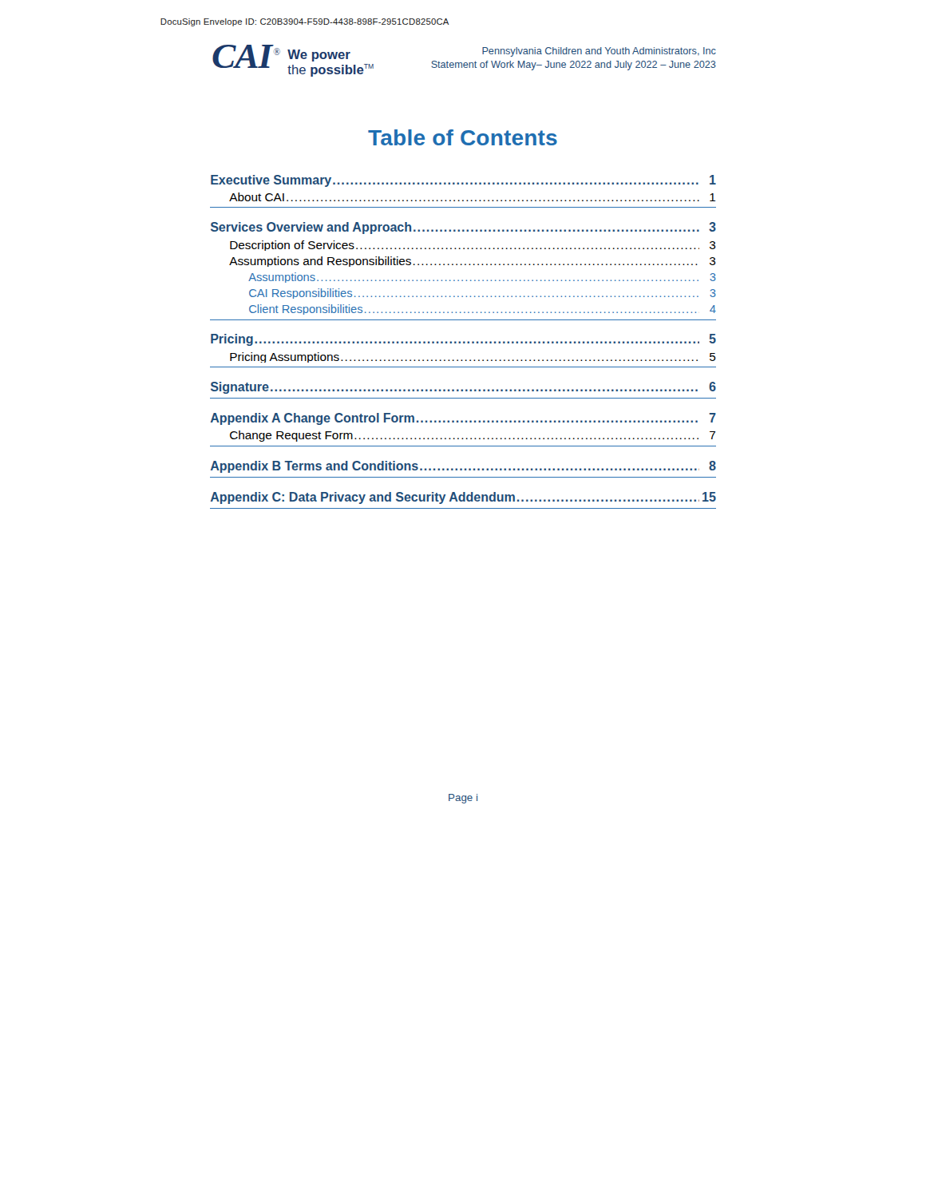DocuSign Envelope ID: C20B3904-F59D-4438-898F-2951CD8250CA
CAI®
We power
the possible TM
Pennsylvania Children and Youth Administrators, Inc
Statement of Work May– June 2022 and July 2022 – June 2023
Table of Contents
Executive Summary ........................................................................................................................... 1
About CAI ................................................................................................................................................. 1
Services Overview and Approach ..................................................................................................... 3
Description of Services ............................................................................................................................. 3
Assumptions and Responsibilities ............................................................................................. 3
Assumptions ......................................................................................................................... 3
CAI Responsibilities ............................................................................................................. 3
Client Responsibilities ......................................................................................................... 4
Pricing ................................................................................................................................. 5
Pricing Assumptions ................................................................................................................. 5
Signature ............................................................................................................................. 6
Appendix A Change Control Form .................................................................................................... 7
Change Request Form .............................................................................................................. 7
Appendix B Terms and Conditions .................................................................................................. 8
Appendix C: Data Privacy and Security Addendum ......................................................................... 15
Page i